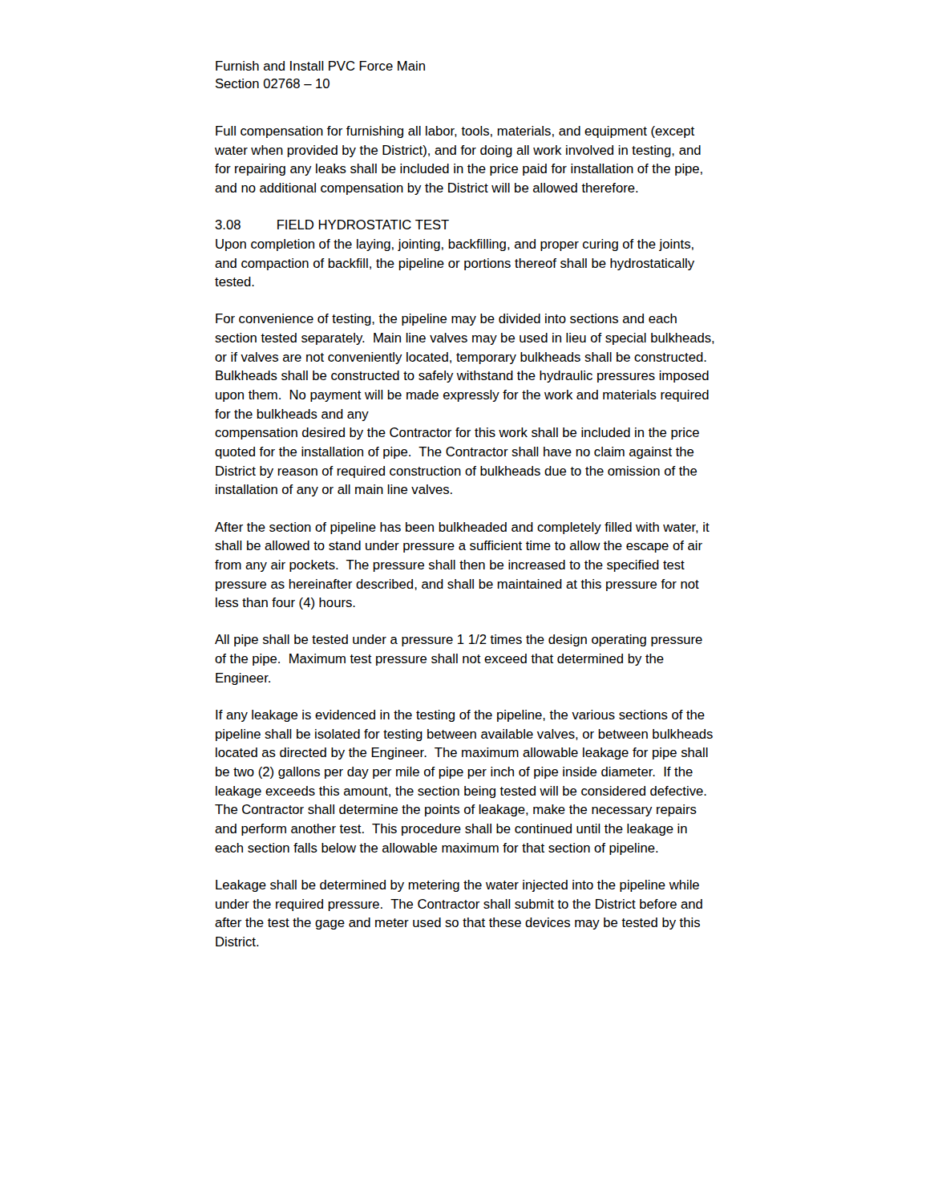Furnish and Install PVC Force Main
Section 02768 – 10
Full compensation for furnishing all labor, tools, materials, and equipment (except water when provided by the District), and for doing all work involved in testing, and for repairing any leaks shall be included in the price paid for installation of the pipe, and no additional compensation by the District will be allowed therefore.
3.08 FIELD HYDROSTATIC TEST
Upon completion of the laying, jointing, backfilling, and proper curing of the joints, and compaction of backfill, the pipeline or portions thereof shall be hydrostatically tested.
For convenience of testing, the pipeline may be divided into sections and each section tested separately. Main line valves may be used in lieu of special bulkheads, or if valves are not conveniently located, temporary bulkheads shall be constructed. Bulkheads shall be constructed to safely withstand the hydraulic pressures imposed upon them. No payment will be made expressly for the work and materials required for the bulkheads and any
compensation desired by the Contractor for this work shall be included in the price quoted for the installation of pipe. The Contractor shall have no claim against the District by reason of required construction of bulkheads due to the omission of the installation of any or all main line valves.
After the section of pipeline has been bulkheaded and completely filled with water, it shall be allowed to stand under pressure a sufficient time to allow the escape of air from any air pockets. The pressure shall then be increased to the specified test pressure as hereinafter described, and shall be maintained at this pressure for not less than four (4) hours.
All pipe shall be tested under a pressure 1 1/2 times the design operating pressure of the pipe. Maximum test pressure shall not exceed that determined by the Engineer.
If any leakage is evidenced in the testing of the pipeline, the various sections of the pipeline shall be isolated for testing between available valves, or between bulkheads located as directed by the Engineer. The maximum allowable leakage for pipe shall be two (2) gallons per day per mile of pipe per inch of pipe inside diameter. If the leakage exceeds this amount, the section being tested will be considered defective. The Contractor shall determine the points of leakage, make the necessary repairs and perform another test. This procedure shall be continued until the leakage in each section falls below the allowable maximum for that section of pipeline.
Leakage shall be determined by metering the water injected into the pipeline while under the required pressure. The Contractor shall submit to the District before and after the test the gage and meter used so that these devices may be tested by this District.